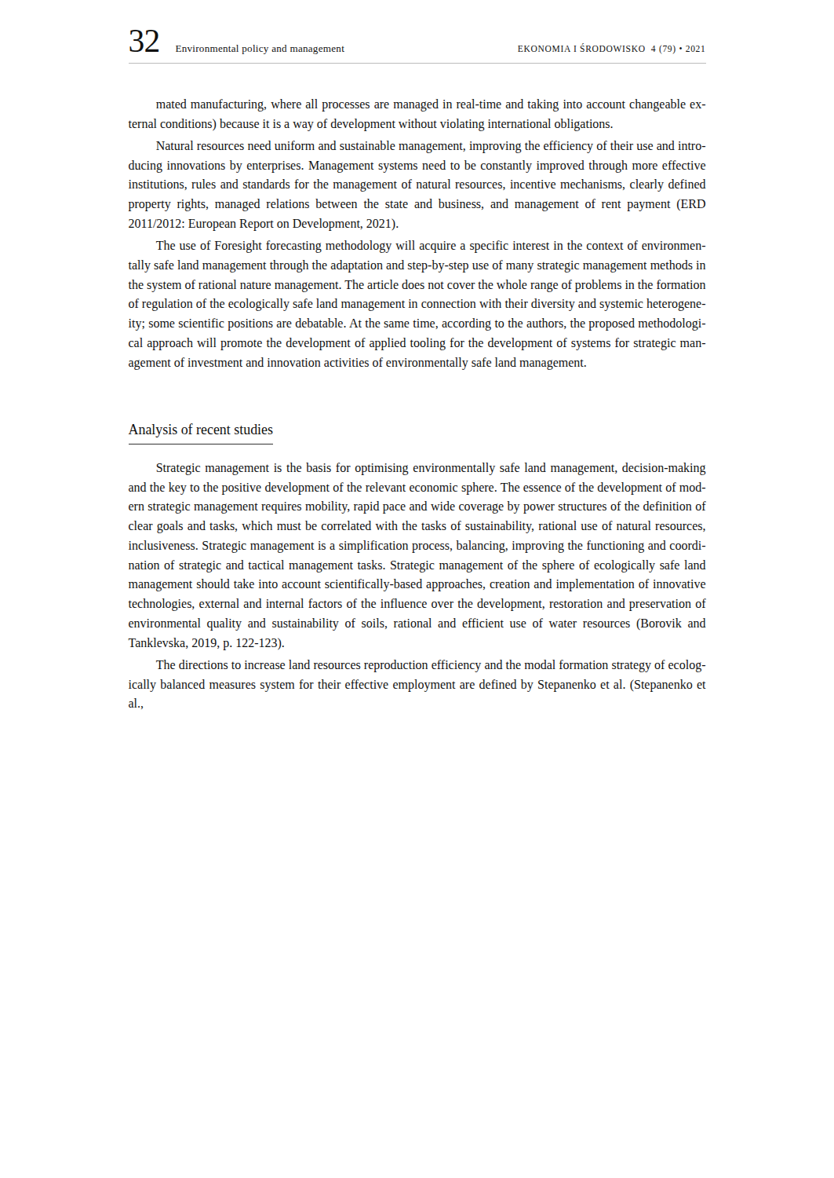32 Environmental policy and management Ekonomia i Środowisko 4 (79) • 2021
mated manufacturing, where all processes are managed in real-time and taking into account changeable external conditions) because it is a way of development without violating international obligations.
Natural resources need uniform and sustainable management, improving the efficiency of their use and introducing innovations by enterprises. Management systems need to be constantly improved through more effective institutions, rules and standards for the management of natural resources, incentive mechanisms, clearly defined property rights, managed relations between the state and business, and management of rent payment (ERD 2011/2012: European Report on Development, 2021).
The use of Foresight forecasting methodology will acquire a specific interest in the context of environmentally safe land management through the adaptation and step-by-step use of many strategic management methods in the system of rational nature management. The article does not cover the whole range of problems in the formation of regulation of the ecologically safe land management in connection with their diversity and systemic heterogeneity; some scientific positions are debatable. At the same time, according to the authors, the proposed methodological approach will promote the development of applied tooling for the development of systems for strategic management of investment and innovation activities of environmentally safe land management.
Analysis of recent studies
Strategic management is the basis for optimising environmentally safe land management, decision-making and the key to the positive development of the relevant economic sphere. The essence of the development of modern strategic management requires mobility, rapid pace and wide coverage by power structures of the definition of clear goals and tasks, which must be correlated with the tasks of sustainability, rational use of natural resources, inclusiveness. Strategic management is a simplification process, balancing, improving the functioning and coordination of strategic and tactical management tasks. Strategic management of the sphere of ecologically safe land management should take into account scientifically-based approaches, creation and implementation of innovative technologies, external and internal factors of the influence over the development, restoration and preservation of environmental quality and sustainability of soils, rational and efficient use of water resources (Borovik and Tanklevska, 2019, p. 122-123).
The directions to increase land resources reproduction efficiency and the modal formation strategy of ecologically balanced measures system for their effective employment are defined by Stepanenko et al. (Stepanenko et al.,